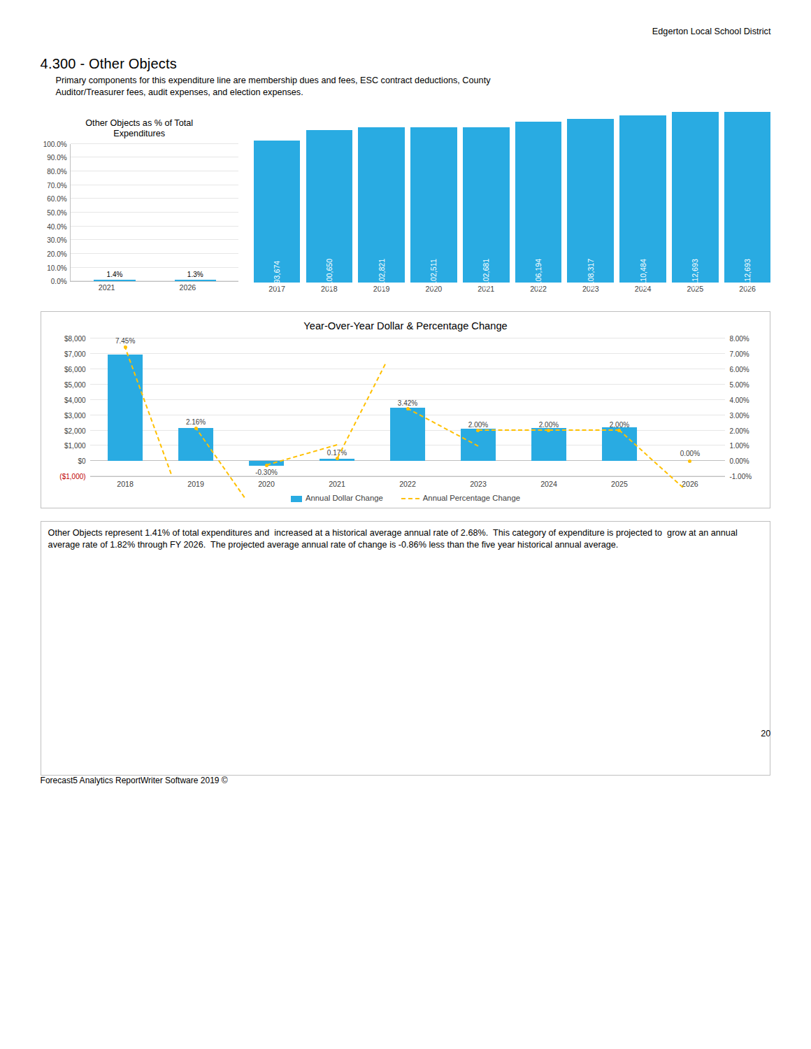Edgerton Local School District
4.300 - Other Objects
Primary components for this expenditure line are membership dues and fees, ESC contract deductions, County Auditor/Treasurer fees, audit expenses, and election expenses.
Other Objects as % of Total
Expenditures
100.0%
90.0%
80.0%
70.0%
60.0%
50.0%
40.0%
30.0%
20.0%
10.0%
0.0%
1.4%
1.3%
2021 2026
$93,674
$100,650
$102,821
$102,511
$102,681
$106,194
$108,317
$110,484
$112,693
$112,693
20172018201920202021 20222023202420252026
Year-Over-Year Dollar & Percentage Change
Left axis: -$1,000 .. $8,000 (9,000 span) Right axis: -1.00% .. 8.00% (9.00 span) Zero line at (0 - (-1000))/9000 = 11.11% from bottom
$8,0008.00%
$7,0007.00%
$6,0006.00%
$5,0005.00%
$4,0004.00%
$3,0003.00%
$2,0002.00%
$1,0001.00%
$00.00%
($1,000)-1.00%
Percentage line: values 7.45,2.16,-0.30,0.17,3.42,2.00,2.00,2.00,0.00 y% = (v + 1)/9 * 100
7.45%
2.16%
-0.30%
0.17%
3.42%
2.00%
2.00%
2.00%
0.00%
20182019202020212022 2023202420252026
Annual Dollar Change Annual Percentage Change
Other Objects represent 1.41% of total expenditures and increased at a historical average annual rate of 2.68%. This category of expenditure is projected to grow at an annual average rate of 1.82% through FY 2026. The projected average annual rate of change is -0.86% less than the five year historical annual average.
20
Forecast5 Analytics ReportWriter Software 2019 ©